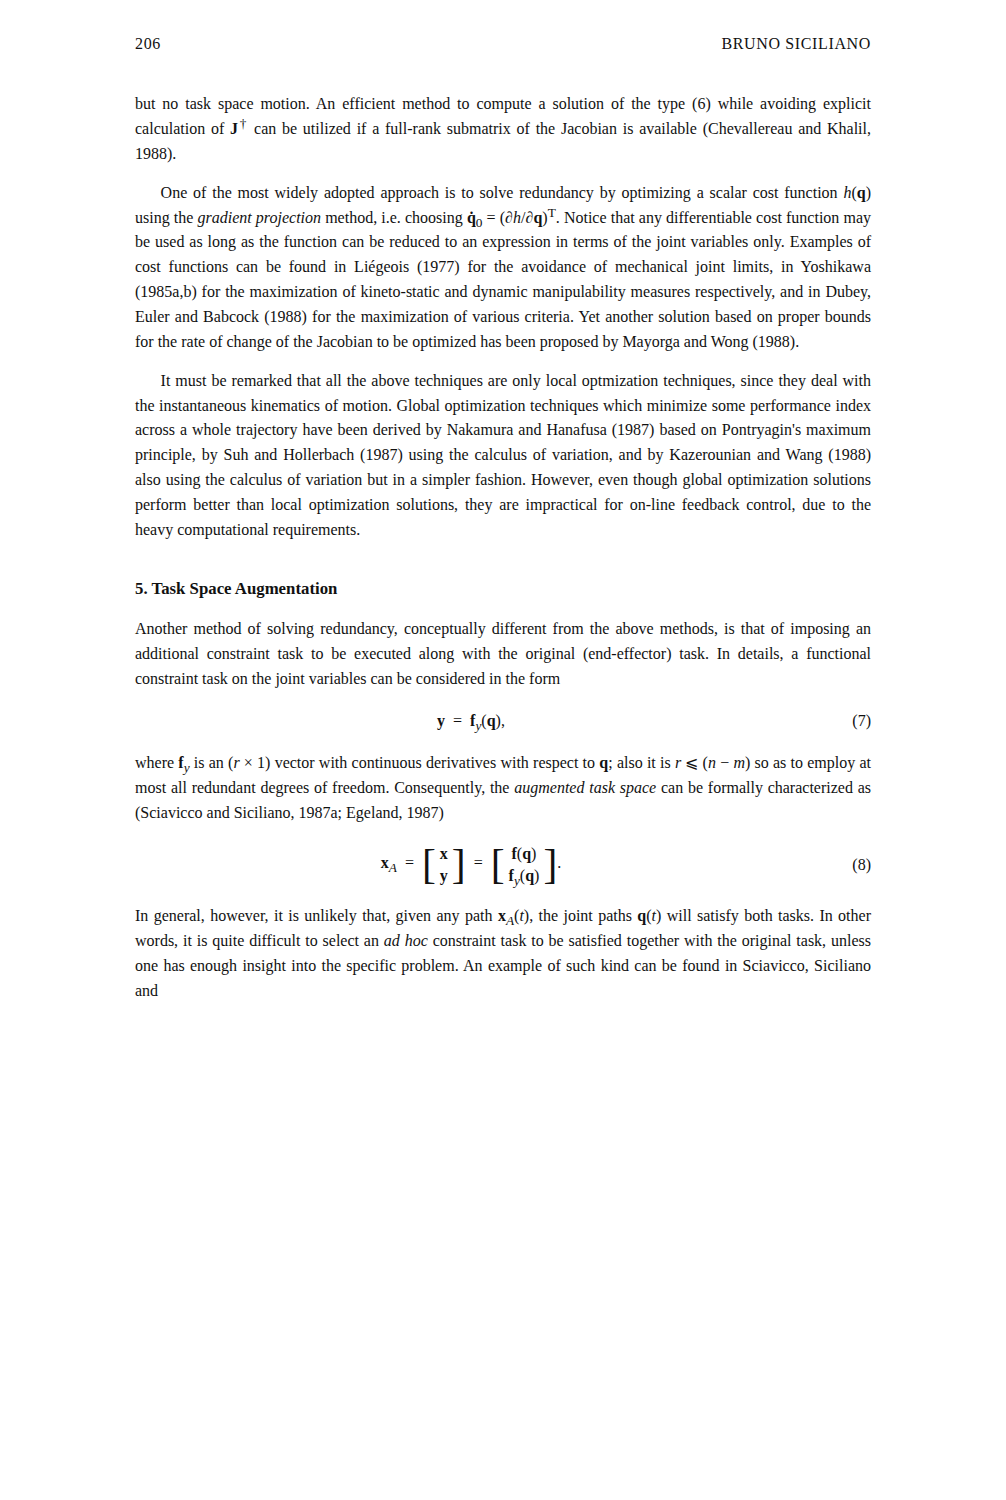206 BRUNO SICILIANO
but no task space motion. An efficient method to compute a solution of the type (6) while avoiding explicit calculation of J† can be utilized if a full-rank submatrix of the Jacobian is available (Chevallereau and Khalil, 1988).
One of the most widely adopted approach is to solve redundancy by optimizing a scalar cost function h(q) using the gradient projection method, i.e. choosing q̇0 = (∂h/∂q)T. Notice that any differentiable cost function may be used as long as the function can be reduced to an expression in terms of the joint variables only. Examples of cost functions can be found in Liégeois (1977) for the avoidance of mechanical joint limits, in Yoshikawa (1985a,b) for the maximization of kineto-static and dynamic manipulability measures respectively, and in Dubey, Euler and Babcock (1988) for the maximization of various criteria. Yet another solution based on proper bounds for the rate of change of the Jacobian to be optimized has been proposed by Mayorga and Wong (1988).
It must be remarked that all the above techniques are only local optmization techniques, since they deal with the instantaneous kinematics of motion. Global optimization techniques which minimize some performance index across a whole trajectory have been derived by Nakamura and Hanafusa (1987) based on Pontryagin's maximum principle, by Suh and Hollerbach (1987) using the calculus of variation, and by Kazerounian and Wang (1988) also using the calculus of variation but in a simpler fashion. However, even though global optimization solutions perform better than local optimization solutions, they are impractical for on-line feedback control, due to the heavy computational requirements.
5. Task Space Augmentation
Another method of solving redundancy, conceptually different from the above methods, is that of imposing an additional constraint task to be executed along with the original (end-effector) task. In details, a functional constraint task on the joint variables can be considered in the form
y = fy(q), (7)
where fy is an (r × 1) vector with continuous derivatives with respect to q; also it is r ⩽ (n − m) so as to employ at most all redundant degrees of freedom. Consequently, the augmented task space can be formally characterized as (Sciavicco and Siciliano, 1987a; Egeland, 1987)
xA = [ x y ] = [ f(q) fy(q) ] . (8)
In general, however, it is unlikely that, given any path xA(t), the joint paths q(t) will satisfy both tasks. In other words, it is quite difficult to select an ad hoc constraint task to be satisfied together with the original task, unless one has enough insight into the specific problem. An example of such kind can be found in Sciavicco, Siciliano and